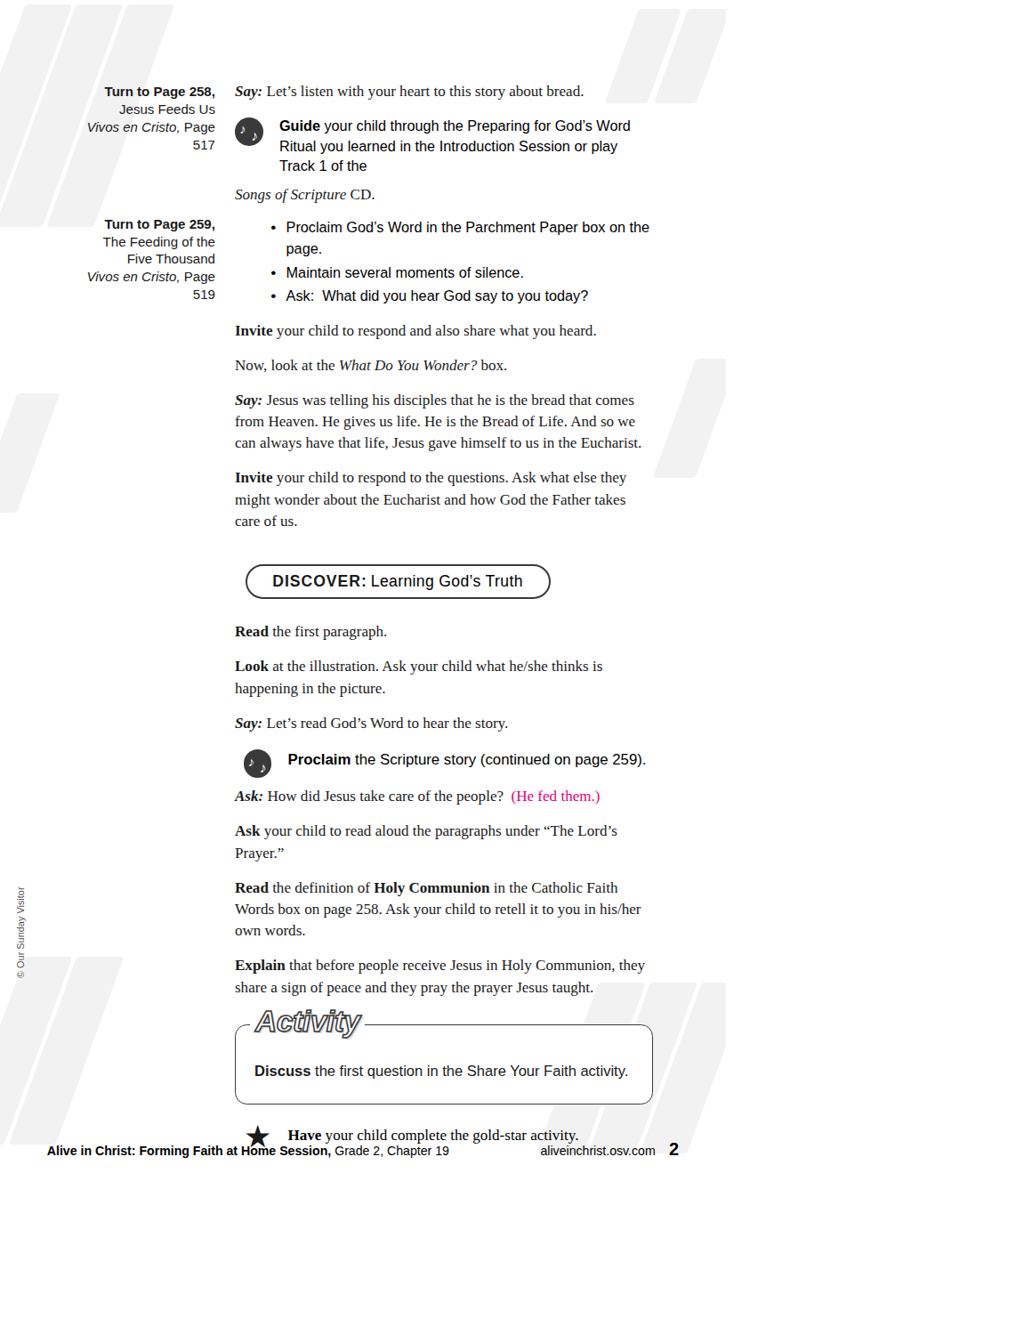© Our Sunday Visitor
Turn to Page 258,
Jesus Feeds Us
Vivos en Cristo, Page 517
Turn to Page 259,
The Feeding of the
Five Thousand
Vivos en Cristo, Page 519
Say: Let’s listen with your heart to this story about bread.
♪
Guide your child through the Preparing for God’s Word Ritual you learned in the Introduction Session or play Track 1 of the
Songs of Scripture CD.
Proclaim God’s Word in the Parchment Paper box on the page.
Maintain several moments of silence.
Ask: What did you hear God say to you today?
Invite your child to respond and also share what you heard.
Now, look at the What Do You Wonder? box.
Say: Jesus was telling his disciples that he is the bread that comes from Heaven. He gives us life. He is the Bread of Life. And so we can always have that life, Jesus gave himself to us in the Eucharist.
Invite your child to respond to the questions. Ask what else they might wonder about the Eucharist and how God the Father takes care of us.
DISCOVER: Learning God’s Truth
Read the first paragraph.
Look at the illustration. Ask your child what he/she thinks is happening in the picture.
Say: Let’s read God’s Word to hear the story.
♪
Proclaim the Scripture story (continued on page 259).
Ask: How did Jesus take care of the people? (He fed them.)
Ask your child to read aloud the paragraphs under “The Lord’s Prayer.”
Read the definition of Holy Communion in the Catholic Faith Words box on page 258. Ask your child to retell it to you in his/her own words.
Explain that before people receive Jesus in Holy Communion, they share a sign of peace and they pray the prayer Jesus taught.
Activity
Discuss the first question in the Share Your Faith activity.
★
Have your child complete the gold-star activity.
Alive in Christ: Forming Faith at Home Session, Grade 2, Chapter 19
aliveinchrist.osv.com 2